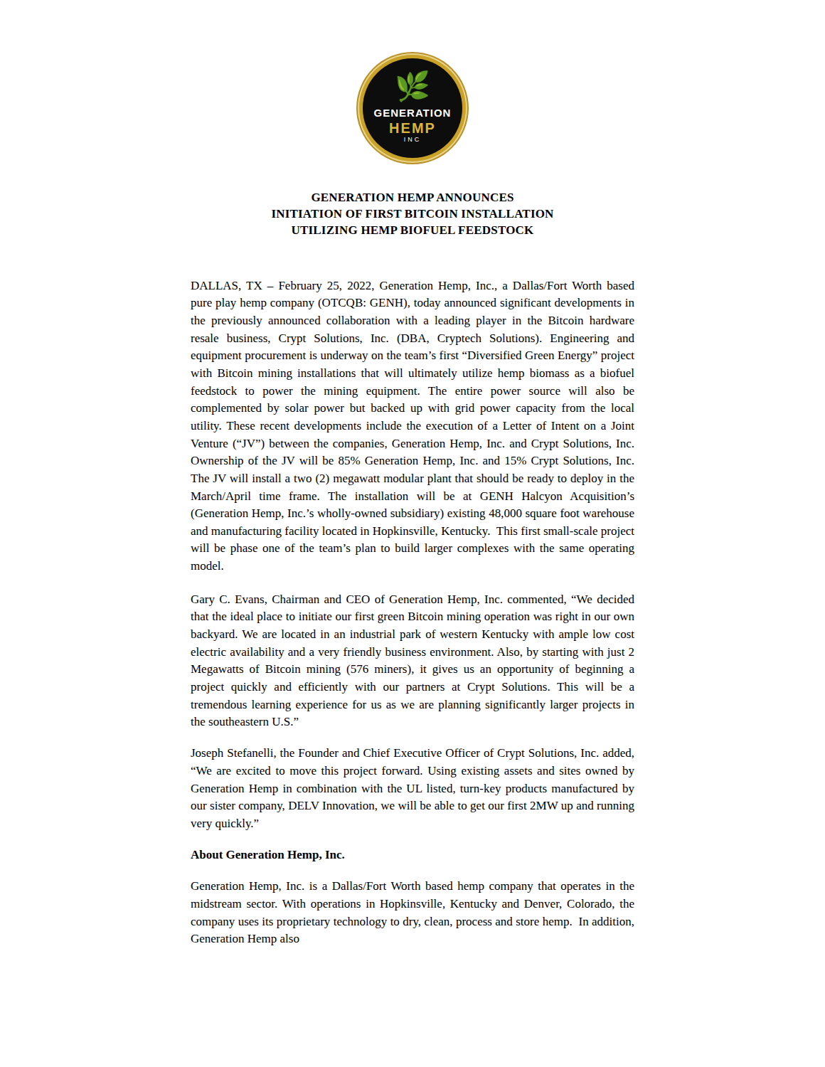🌿
GENERATION
HEMP
INC
Generation Hemp Announces
Initiation of First Bitcoin Installation
Utilizing Hemp Biofuel Feedstock
DALLAS, TX – February 25, 2022, Generation Hemp, Inc., a Dallas/Fort Worth based pure play hemp company (OTCQB: GENH), today announced significant developments in the previously announced collaboration with a leading player in the Bitcoin hardware resale business, Crypt Solutions, Inc. (DBA, Cryptech Solutions). Engineering and equipment procurement is underway on the team’s first “Diversified Green Energy” project with Bitcoin mining installations that will ultimately utilize hemp biomass as a biofuel feedstock to power the mining equipment. The entire power source will also be complemented by solar power but backed up with grid power capacity from the local utility. These recent developments include the execution of a Letter of Intent on a Joint Venture (“JV”) between the companies, Generation Hemp, Inc. and Crypt Solutions, Inc. Ownership of the JV will be 85% Generation Hemp, Inc. and 15% Crypt Solutions, Inc. The JV will install a two (2) megawatt modular plant that should be ready to deploy in the March/April time frame. The installation will be at GENH Halcyon Acquisition’s (Generation Hemp, Inc.’s wholly-owned subsidiary) existing 48,000 square foot warehouse and manufacturing facility located in Hopkinsville, Kentucky. This first small-scale project will be phase one of the team’s plan to build larger complexes with the same operating model.
Gary C. Evans, Chairman and CEO of Generation Hemp, Inc. commented, “We decided that the ideal place to initiate our first green Bitcoin mining operation was right in our own backyard. We are located in an industrial park of western Kentucky with ample low cost electric availability and a very friendly business environment. Also, by starting with just 2 Megawatts of Bitcoin mining (576 miners), it gives us an opportunity of beginning a project quickly and efficiently with our partners at Crypt Solutions. This will be a tremendous learning experience for us as we are planning significantly larger projects in the southeastern U.S.”
Joseph Stefanelli, the Founder and Chief Executive Officer of Crypt Solutions, Inc. added, “We are excited to move this project forward. Using existing assets and sites owned by Generation Hemp in combination with the UL listed, turn-key products manufactured by our sister company, DELV Innovation, we will be able to get our first 2MW up and running very quickly.”
About Generation Hemp, Inc.
Generation Hemp, Inc. is a Dallas/Fort Worth based hemp company that operates in the midstream sector. With operations in Hopkinsville, Kentucky and Denver, Colorado, the company uses its proprietary technology to dry, clean, process and store hemp. In addition, Generation Hemp also